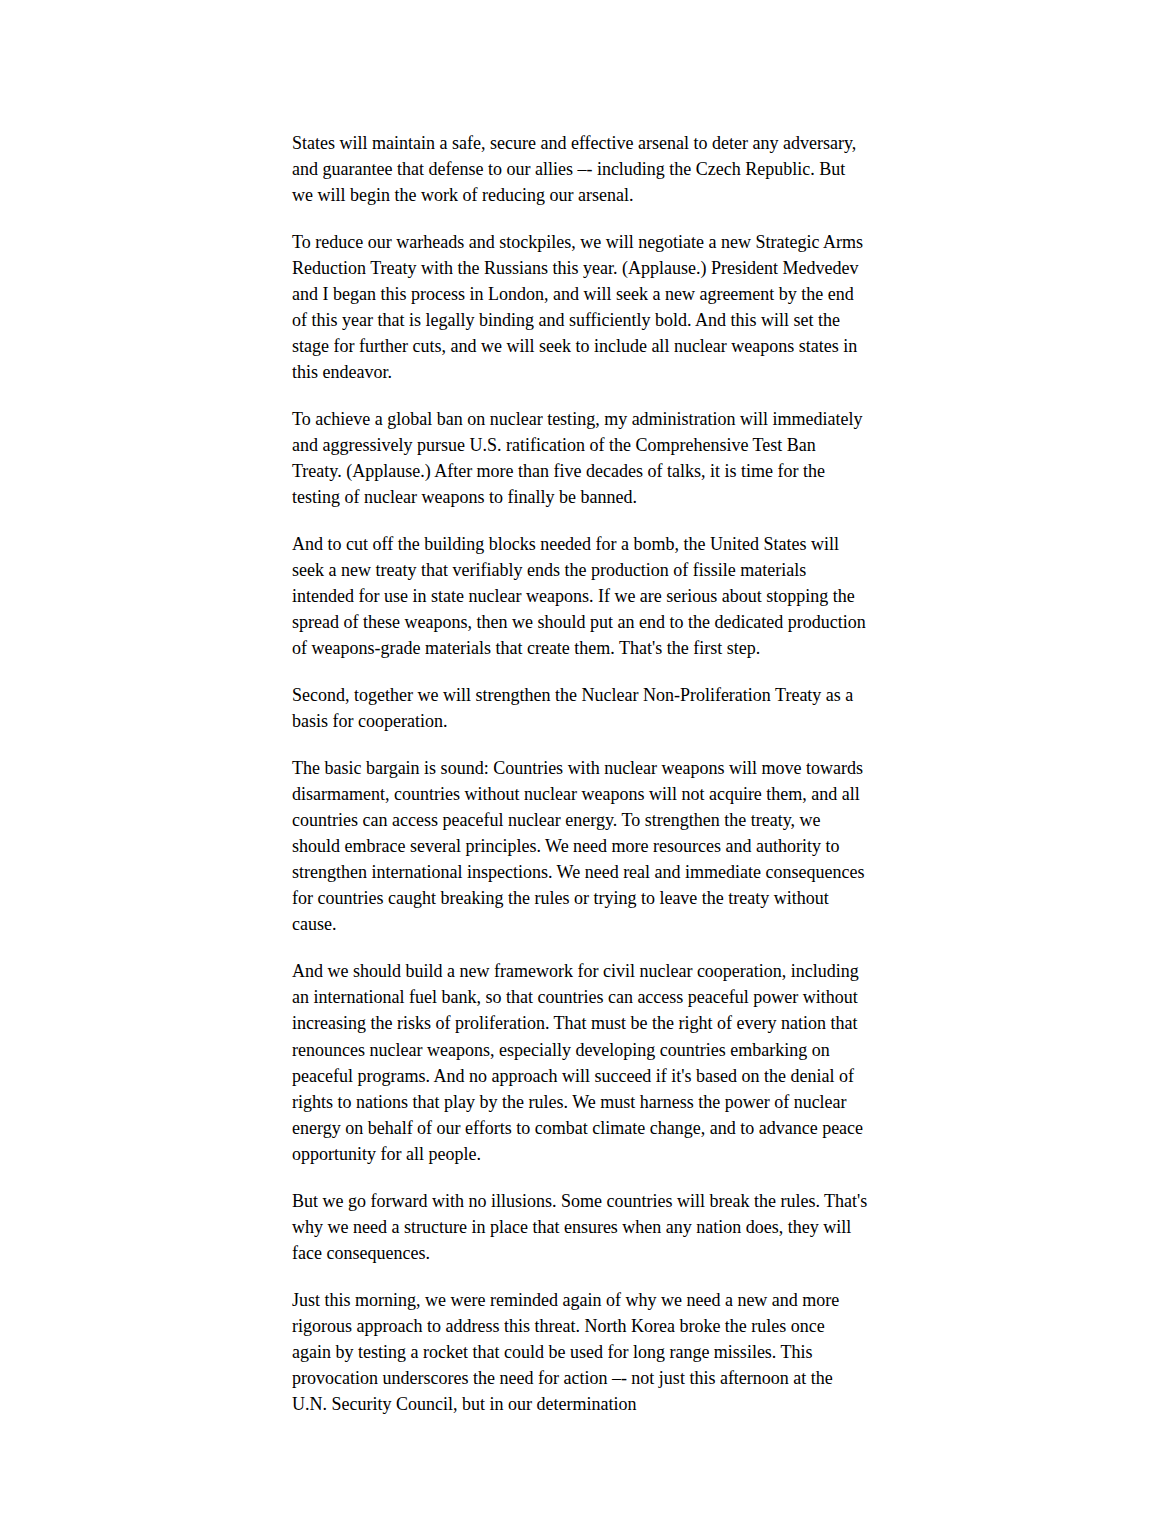States will maintain a safe, secure and effective arsenal to deter any adversary, and guarantee that defense to our allies –- including the Czech Republic. But we will begin the work of reducing our arsenal.
To reduce our warheads and stockpiles, we will negotiate a new Strategic Arms Reduction Treaty with the Russians this year. (Applause.) President Medvedev and I began this process in London, and will seek a new agreement by the end of this year that is legally binding and sufficiently bold. And this will set the stage for further cuts, and we will seek to include all nuclear weapons states in this endeavor.
To achieve a global ban on nuclear testing, my administration will immediately and aggressively pursue U.S. ratification of the Comprehensive Test Ban Treaty. (Applause.) After more than five decades of talks, it is time for the testing of nuclear weapons to finally be banned.
And to cut off the building blocks needed for a bomb, the United States will seek a new treaty that verifiably ends the production of fissile materials intended for use in state nuclear weapons. If we are serious about stopping the spread of these weapons, then we should put an end to the dedicated production of weapons-grade materials that create them. That's the first step.
Second, together we will strengthen the Nuclear Non-Proliferation Treaty as a basis for cooperation.
The basic bargain is sound: Countries with nuclear weapons will move towards disarmament, countries without nuclear weapons will not acquire them, and all countries can access peaceful nuclear energy. To strengthen the treaty, we should embrace several principles. We need more resources and authority to strengthen international inspections. We need real and immediate consequences for countries caught breaking the rules or trying to leave the treaty without cause.
And we should build a new framework for civil nuclear cooperation, including an international fuel bank, so that countries can access peaceful power without increasing the risks of proliferation. That must be the right of every nation that renounces nuclear weapons, especially developing countries embarking on peaceful programs. And no approach will succeed if it's based on the denial of rights to nations that play by the rules. We must harness the power of nuclear energy on behalf of our efforts to combat climate change, and to advance peace opportunity for all people.
But we go forward with no illusions. Some countries will break the rules. That's why we need a structure in place that ensures when any nation does, they will face consequences.
Just this morning, we were reminded again of why we need a new and more rigorous approach to address this threat. North Korea broke the rules once again by testing a rocket that could be used for long range missiles. This provocation underscores the need for action –- not just this afternoon at the U.N. Security Council, but in our determination